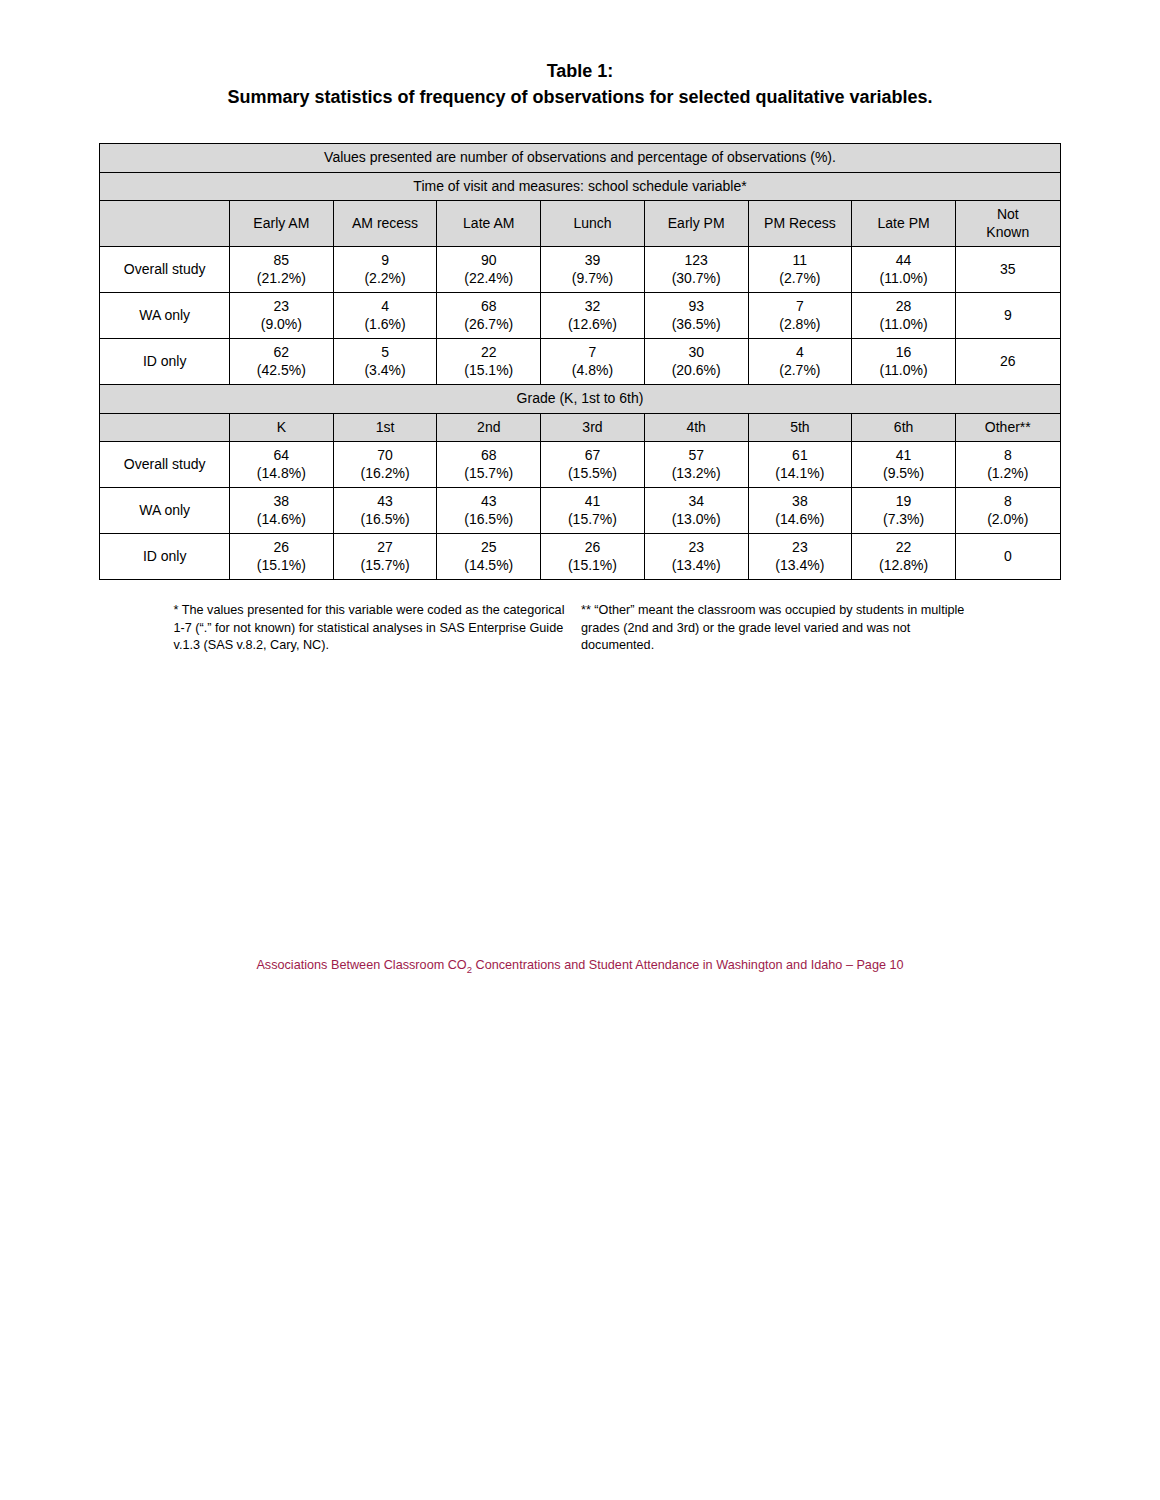Table 1:
Summary statistics of frequency of observations for selected qualitative variables.
| Values presented are number of observations and percentage of observations (%). |
| Time of visit and measures: school schedule variable* |
| | Early AM | AM recess | Late AM | Lunch | Early PM | PM Recess | Late PM | Not Known |
| Overall study | 85 (21.2%) | 9 (2.2%) | 90 (22.4%) | 39 (9.7%) | 123 (30.7%) | 11 (2.7%) | 44 (11.0%) | 35 |
| WA only | 23 (9.0%) | 4 (1.6%) | 68 (26.7%) | 32 (12.6%) | 93 (36.5%) | 7 (2.8%) | 28 (11.0%) | 9 |
| ID only | 62 (42.5%) | 5 (3.4%) | 22 (15.1%) | 7 (4.8%) | 30 (20.6%) | 4 (2.7%) | 16 (11.0%) | 26 |
| Grade (K, 1st to 6th) |
| | K | 1st | 2nd | 3rd | 4th | 5th | 6th | Other** |
| Overall study | 64 (14.8%) | 70 (16.2%) | 68 (15.7%) | 67 (15.5%) | 57 (13.2%) | 61 (14.1%) | 41 (9.5%) | 8 (1.2%) |
| WA only | 38 (14.6%) | 43 (16.5%) | 43 (16.5%) | 41 (15.7%) | 34 (13.0%) | 38 (14.6%) | 19 (7.3%) | 8 (2.0%) |
| ID only | 26 (15.1%) | 27 (15.7%) | 25 (14.5%) | 26 (15.1%) | 23 (13.4%) | 23 (13.4%) | 22 (12.8%) | 0 |
| * The values presented for this variable were coded as the categorical 1-7 (“.” for not known) for statistical analyses in SAS Enterprise Guide v.1.3 (SAS v.8.2, Cary, NC). | ** “Other” meant the classroom was occupied by students in multiple grades (2nd and 3rd) or the grade level varied and was not documented. |
Associations Between Classroom CO2 Concentrations and Student Attendance in Washington and Idaho – Page 10